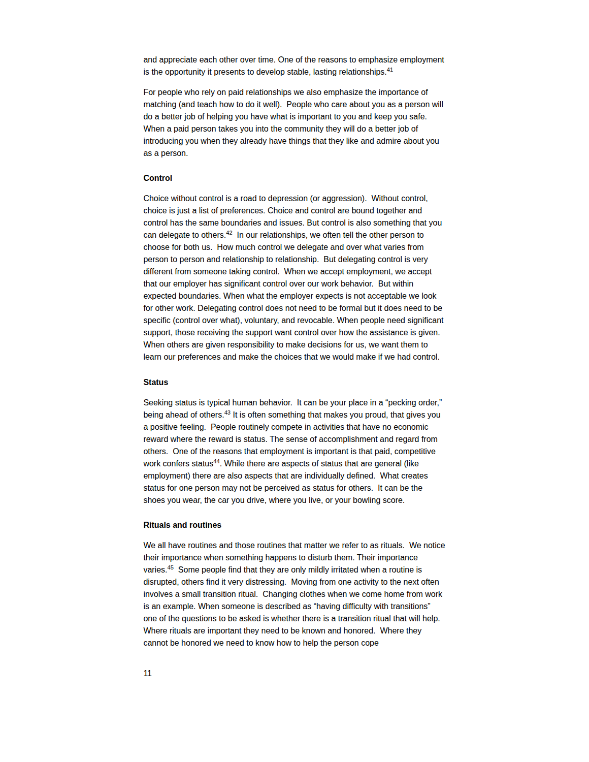and appreciate each other over time. One of the reasons to emphasize employment is the opportunity it presents to develop stable, lasting relationships.41
For people who rely on paid relationships we also emphasize the importance of matching (and teach how to do it well). People who care about you as a person will do a better job of helping you have what is important to you and keep you safe. When a paid person takes you into the community they will do a better job of introducing you when they already have things that they like and admire about you as a person.
Control
Choice without control is a road to depression (or aggression). Without control, choice is just a list of preferences. Choice and control are bound together and control has the same boundaries and issues. But control is also something that you can delegate to others.42 In our relationships, we often tell the other person to choose for both us. How much control we delegate and over what varies from person to person and relationship to relationship. But delegating control is very different from someone taking control. When we accept employment, we accept that our employer has significant control over our work behavior. But within expected boundaries. When what the employer expects is not acceptable we look for other work. Delegating control does not need to be formal but it does need to be specific (control over what), voluntary, and revocable. When people need significant support, those receiving the support want control over how the assistance is given. When others are given responsibility to make decisions for us, we want them to learn our preferences and make the choices that we would make if we had control.
Status
Seeking status is typical human behavior. It can be your place in a “pecking order,” being ahead of others.43 It is often something that makes you proud, that gives you a positive feeling. People routinely compete in activities that have no economic reward where the reward is status. The sense of accomplishment and regard from others. One of the reasons that employment is important is that paid, competitive work confers status44. While there are aspects of status that are general (like employment) there are also aspects that are individually defined. What creates status for one person may not be perceived as status for others. It can be the shoes you wear, the car you drive, where you live, or your bowling score.
Rituals and routines
We all have routines and those routines that matter we refer to as rituals. We notice their importance when something happens to disturb them. Their importance varies.45 Some people find that they are only mildly irritated when a routine is disrupted, others find it very distressing. Moving from one activity to the next often involves a small transition ritual. Changing clothes when we come home from work is an example. When someone is described as “having difficulty with transitions” one of the questions to be asked is whether there is a transition ritual that will help. Where rituals are important they need to be known and honored. Where they cannot be honored we need to know how to help the person cope
11